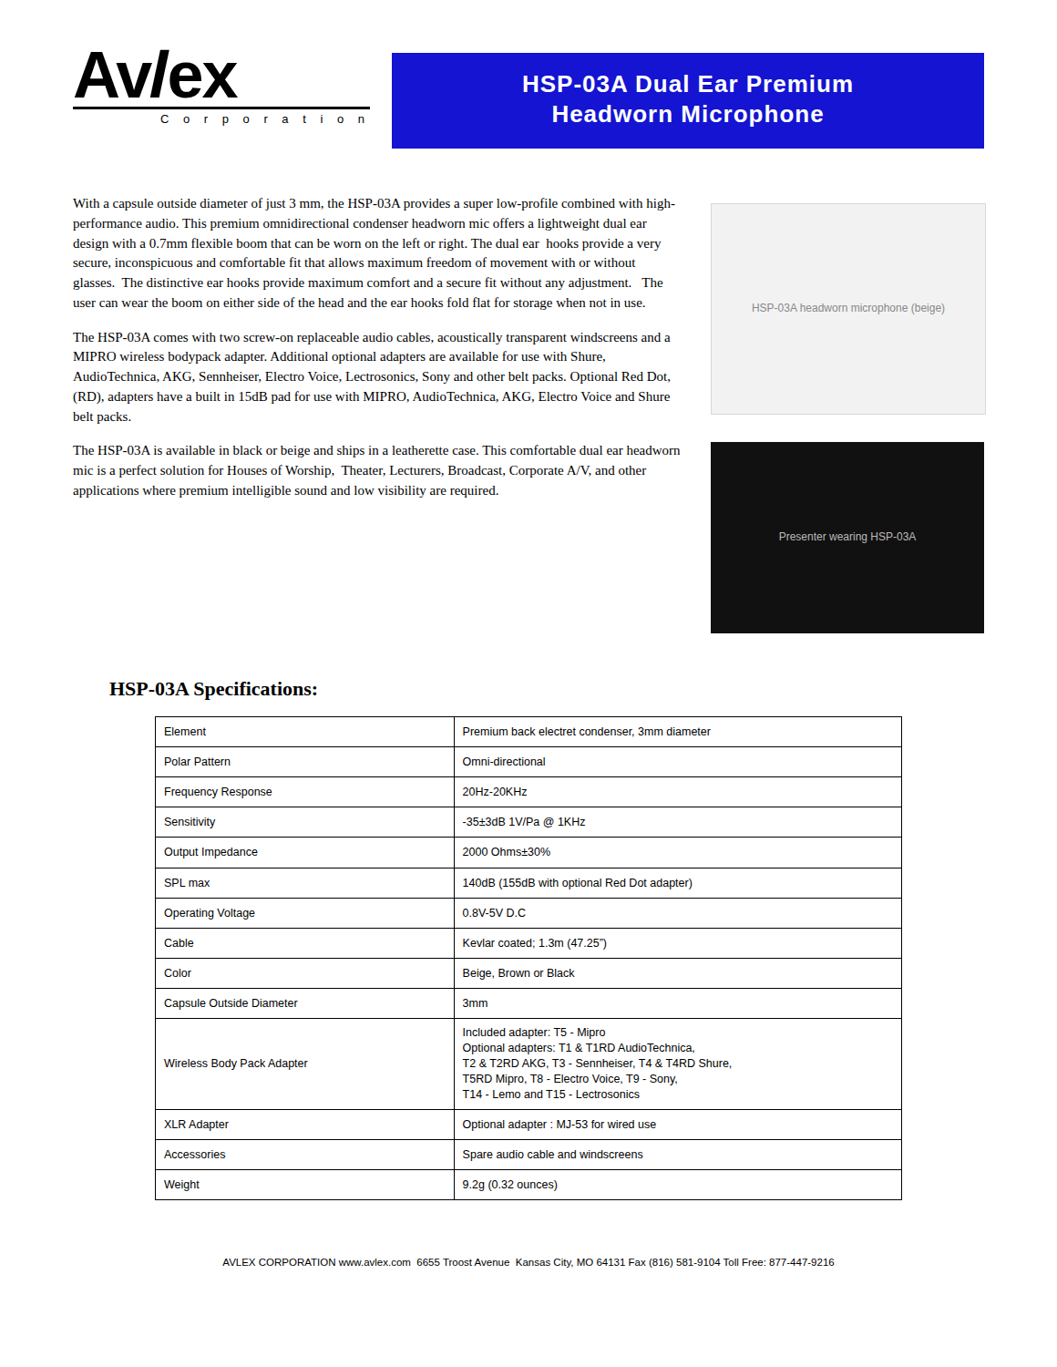Avlex
C o r p o r a t i o n
HSP-03A Dual Ear Premium
Headworn Microphone
With a capsule outside diameter of just 3 mm, the HSP-03A provides a super low-profile combined with high-performance audio. This premium omnidirectional condenser headworn mic offers a lightweight dual ear design with a 0.7mm flexible boom that can be worn on the left or right. The dual ear hooks provide a very secure, inconspicuous and comfortable fit that allows maximum freedom of movement with or without glasses. The distinctive ear hooks provide maximum comfort and a secure fit without any adjustment. The user can wear the boom on either side of the head and the ear hooks fold flat for storage when not in use.
The HSP-03A comes with two screw-on replaceable audio cables, acoustically transparent windscreens and a MIPRO wireless bodypack adapter. Additional optional adapters are available for use with Shure, AudioTechnica, AKG, Sennheiser, Electro Voice, Lectrosonics, Sony and other belt packs. Optional Red Dot, (RD), adapters have a built in 15dB pad for use with MIPRO, AudioTechnica, AKG, Electro Voice and Shure belt packs.
The HSP-03A is available in black or beige and ships in a leatherette case. This comfortable dual ear headworn mic is a perfect solution for Houses of Worship, Theater, Lecturers, Broadcast, Corporate A/V, and other applications where premium intelligible sound and low visibility are required.
HSP-03A headworn microphone (beige)
Presenter wearing HSP-03A
HSP-03A Specifications:
| Element | Premium back electret condenser, 3mm diameter |
| Polar Pattern | Omni-directional |
| Frequency Response | 20Hz-20KHz |
| Sensitivity | -35±3dB 1V/Pa @ 1KHz |
| Output Impedance | 2000 Ohms±30% |
| SPL max | 140dB (155dB with optional Red Dot adapter) |
| Operating Voltage | 0.8V-5V D.C |
| Cable | Kevlar coated; 1.3m (47.25”) |
| Color | Beige, Brown or Black |
| Capsule Outside Diameter | 3mm |
| Wireless Body Pack Adapter | Included adapter: T5 - Mipro Optional adapters: T1 & T1RD AudioTechnica, T2 & T2RD AKG, T3 - Sennheiser, T4 & T4RD Shure, T5RD Mipro, T8 - Electro Voice, T9 - Sony, T14 - Lemo and T15 - Lectrosonics |
| XLR Adapter | Optional adapter : MJ-53 for wired use |
| Accessories | Spare audio cable and windscreens |
| Weight | 9.2g (0.32 ounces) |
AVLEX CORPORATION www.avlex.com 6655 Troost Avenue Kansas City, MO 64131 Fax (816) 581-9104 Toll Free: 877-447-9216